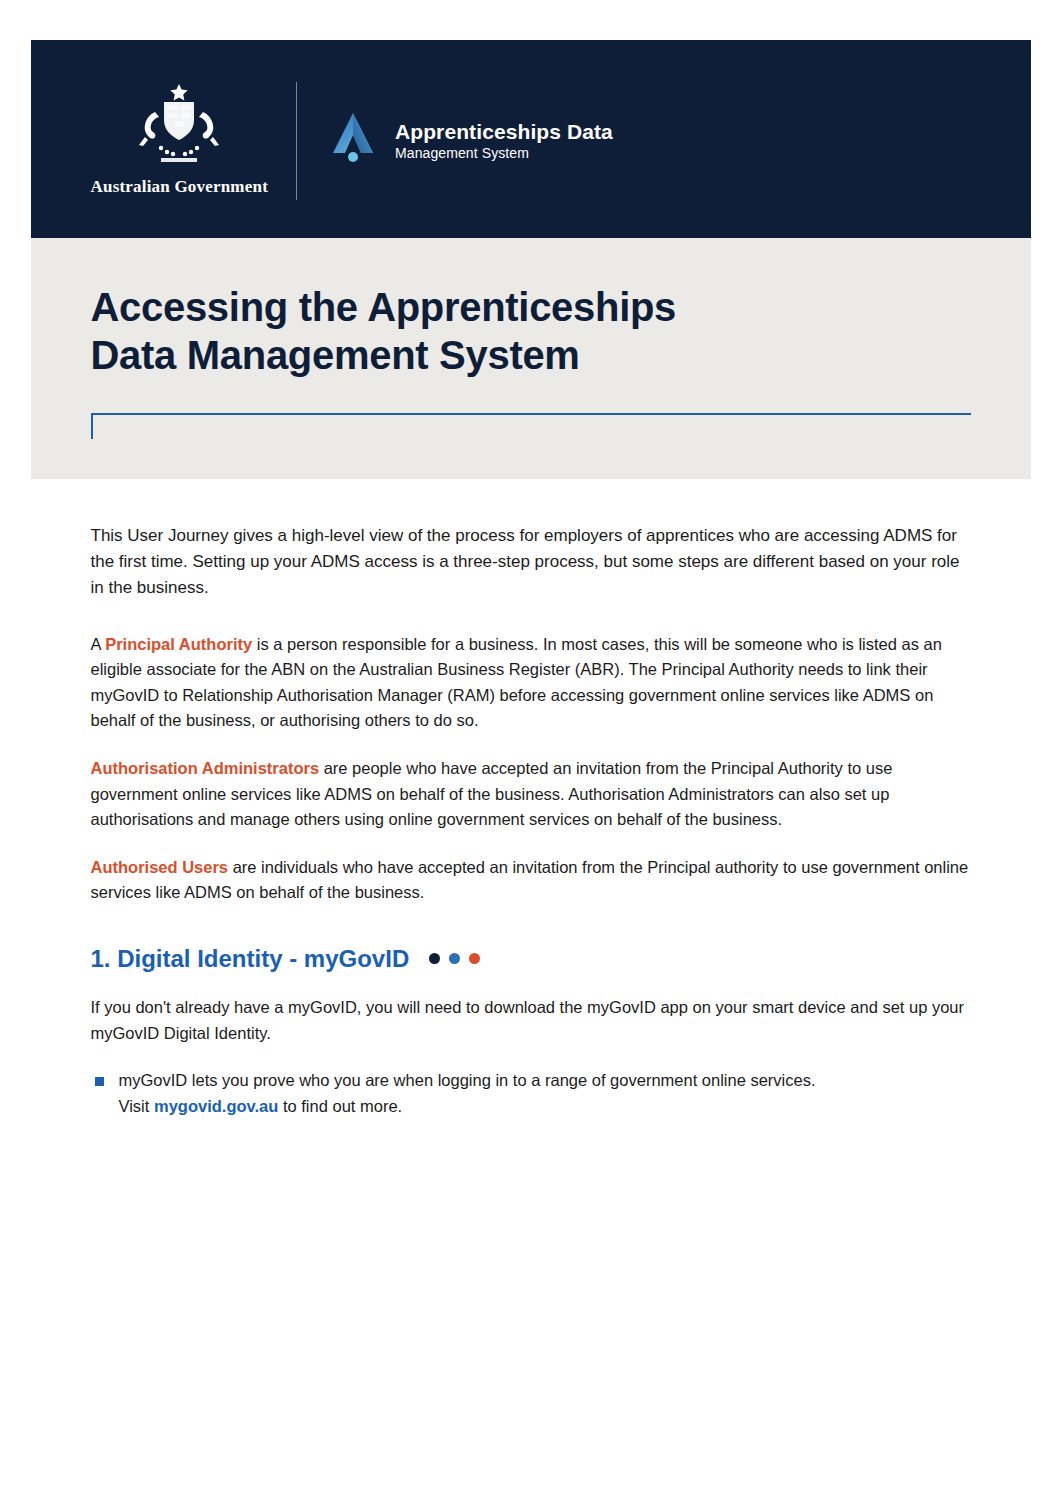Australian Government
Apprenticeships Data
Management System
Accessing the Apprenticeships
Data Management System
This User Journey gives a high-level view of the process for employers of apprentices who are accessing ADMS for the first time. Setting up your ADMS access is a three-step process, but some steps are different based on your role in the business.
A Principal Authority is a person responsible for a business. In most cases, this will be someone who is listed as an eligible associate for the ABN on the Australian Business Register (ABR). The Principal Authority needs to link their myGovID to Relationship Authorisation Manager (RAM) before accessing government online services like ADMS on behalf of the business, or authorising others to do so.
Authorisation Administrators are people who have accepted an invitation from the Principal Authority to use government online services like ADMS on behalf of the business. Authorisation Administrators can also set up authorisations and manage others using online government services on behalf of the business.
Authorised Users are individuals who have accepted an invitation from the Principal authority to use government online services like ADMS on behalf of the business.
1. Digital Identity - myGovID
If you don't already have a myGovID, you will need to download the myGovID app on your smart device and set up your myGovID Digital Identity.
myGovID lets you prove who you are when logging in to a range of government online services.
Visit mygovid.gov.au to find out more.